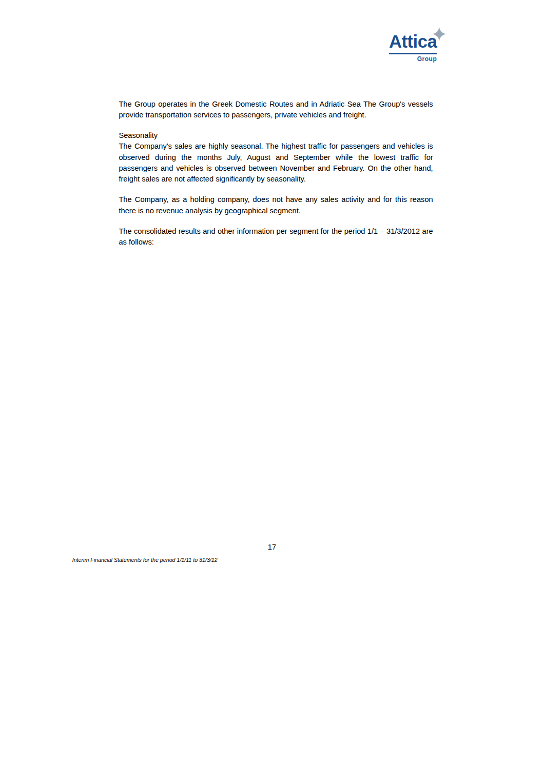✦
Attica
Group
The Group operates in the Greek Domestic Routes and in Adriatic Sea The Group's vessels provide transportation services to passengers, private vehicles and freight.
Seasonality
The Company's sales are highly seasonal. The highest traffic for passengers and vehicles is observed during the months July, August and September while the lowest traffic for passengers and vehicles is observed between November and February. On the other hand, freight sales are not affected significantly by seasonality.
The Company, as a holding company, does not have any sales activity and for this reason there is no revenue analysis by geographical segment.
The consolidated results and other information per segment for the period 1/1 – 31/3/2012 are as follows:
17
Interim Financial Statements for the period 1/1/11 to 31/3/12